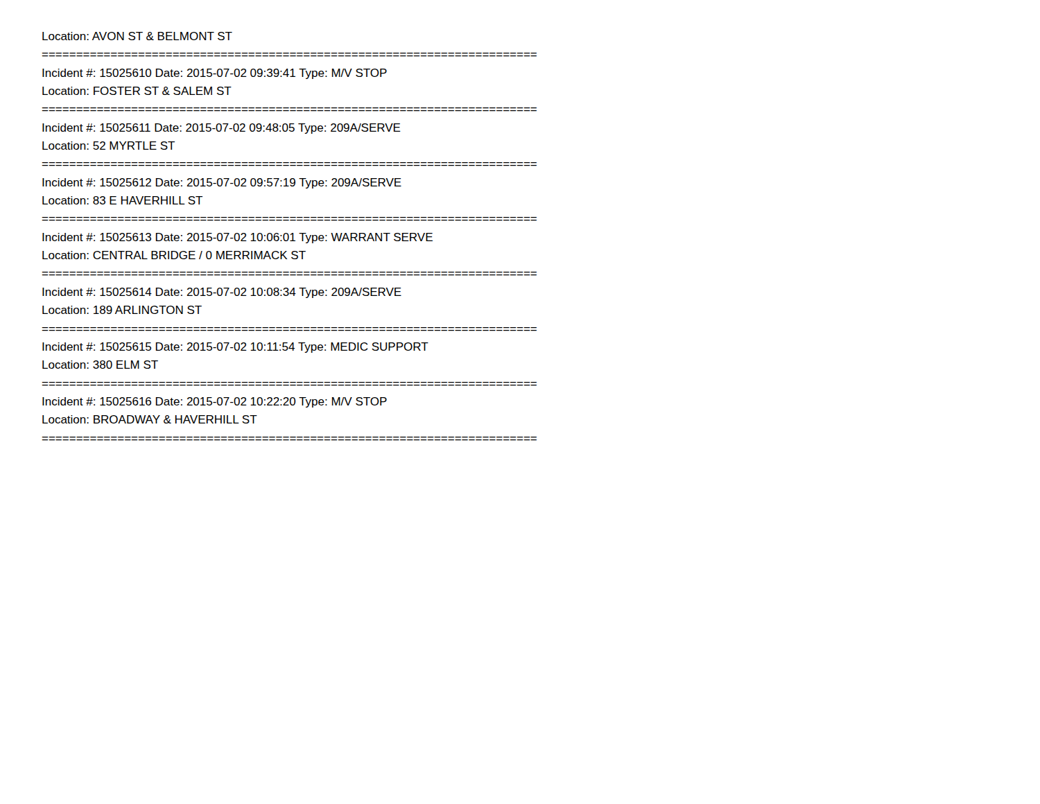Location: AVON ST & BELMONT ST
========================================================================
Incident #: 15025610 Date: 2015-07-02 09:39:41 Type: M/V STOP
Location: FOSTER ST & SALEM ST
========================================================================
Incident #: 15025611 Date: 2015-07-02 09:48:05 Type: 209A/SERVE
Location: 52 MYRTLE ST
========================================================================
Incident #: 15025612 Date: 2015-07-02 09:57:19 Type: 209A/SERVE
Location: 83 E HAVERHILL ST
========================================================================
Incident #: 15025613 Date: 2015-07-02 10:06:01 Type: WARRANT SERVE
Location: CENTRAL BRIDGE / 0 MERRIMACK ST
========================================================================
Incident #: 15025614 Date: 2015-07-02 10:08:34 Type: 209A/SERVE
Location: 189 ARLINGTON ST
========================================================================
Incident #: 15025615 Date: 2015-07-02 10:11:54 Type: MEDIC SUPPORT
Location: 380 ELM ST
========================================================================
Incident #: 15025616 Date: 2015-07-02 10:22:20 Type: M/V STOP
Location: BROADWAY & HAVERHILL ST
========================================================================